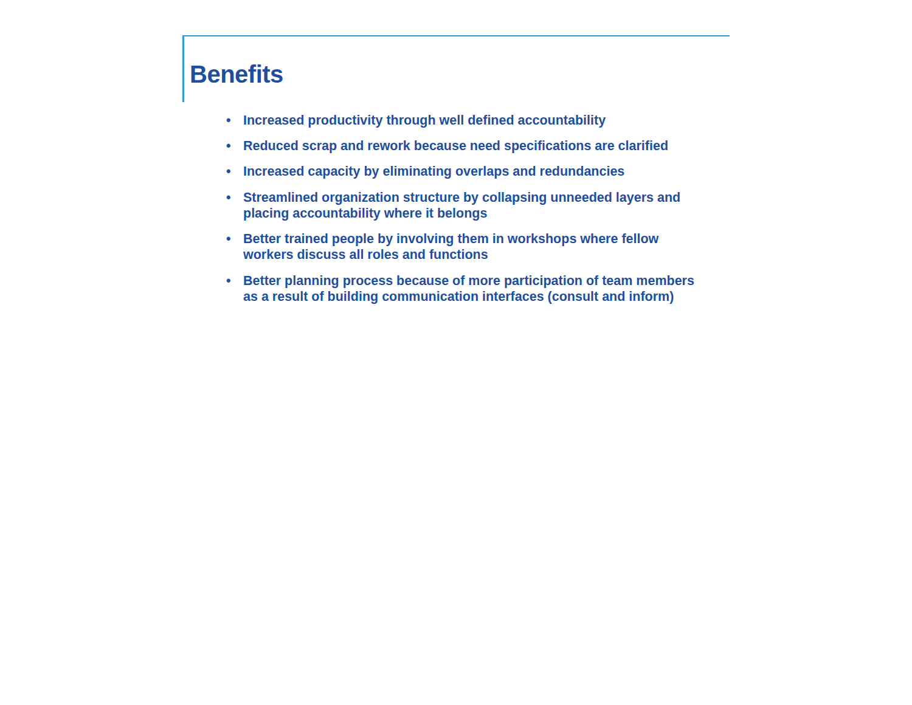Benefits
Increased productivity through well defined accountability
Reduced scrap and rework because need specifications are clarified
Increased capacity by eliminating overlaps and redundancies
Streamlined organization structure by collapsing unneeded layers and placing accountability where it belongs
Better trained people by involving them in workshops where fellow workers discuss all roles and functions
Better planning process because of more participation of team members as a result of building communication interfaces (consult and inform)